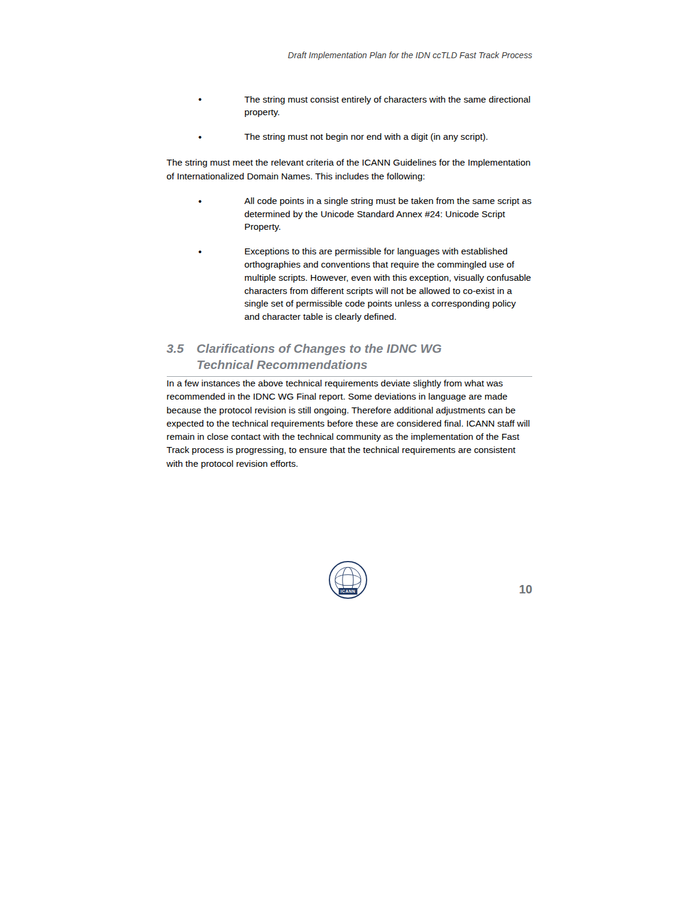Draft Implementation Plan for the IDN ccTLD Fast Track Process
The string must consist entirely of characters with the same directional property.
The string must not begin nor end with a digit (in any script).
The string must meet the relevant criteria of the ICANN Guidelines for the Implementation of Internationalized Domain Names. This includes the following:
All code points in a single string must be taken from the same script as determined by the Unicode Standard Annex #24: Unicode Script Property.
Exceptions to this are permissible for languages with established orthographies and conventions that require the commingled use of multiple scripts. However, even with this exception, visually confusable characters from different scripts will not be allowed to co-exist in a single set of permissible code points unless a corresponding policy and character table is clearly defined.
3.5 Clarifications of Changes to the IDNC WGTechnical Recommendations
In a few instances the above technical requirements deviate slightly from what was recommended in the IDNC WG Final report. Some deviations in language are made because the protocol revision is still ongoing. Therefore additional adjustments can be expected to the technical requirements before these are considered final. ICANN staff will remain in close contact with the technical community as the implementation of the Fast Track process is progressing, to ensure that the technical requirements are consistent with the protocol revision efforts.
ICANN
10